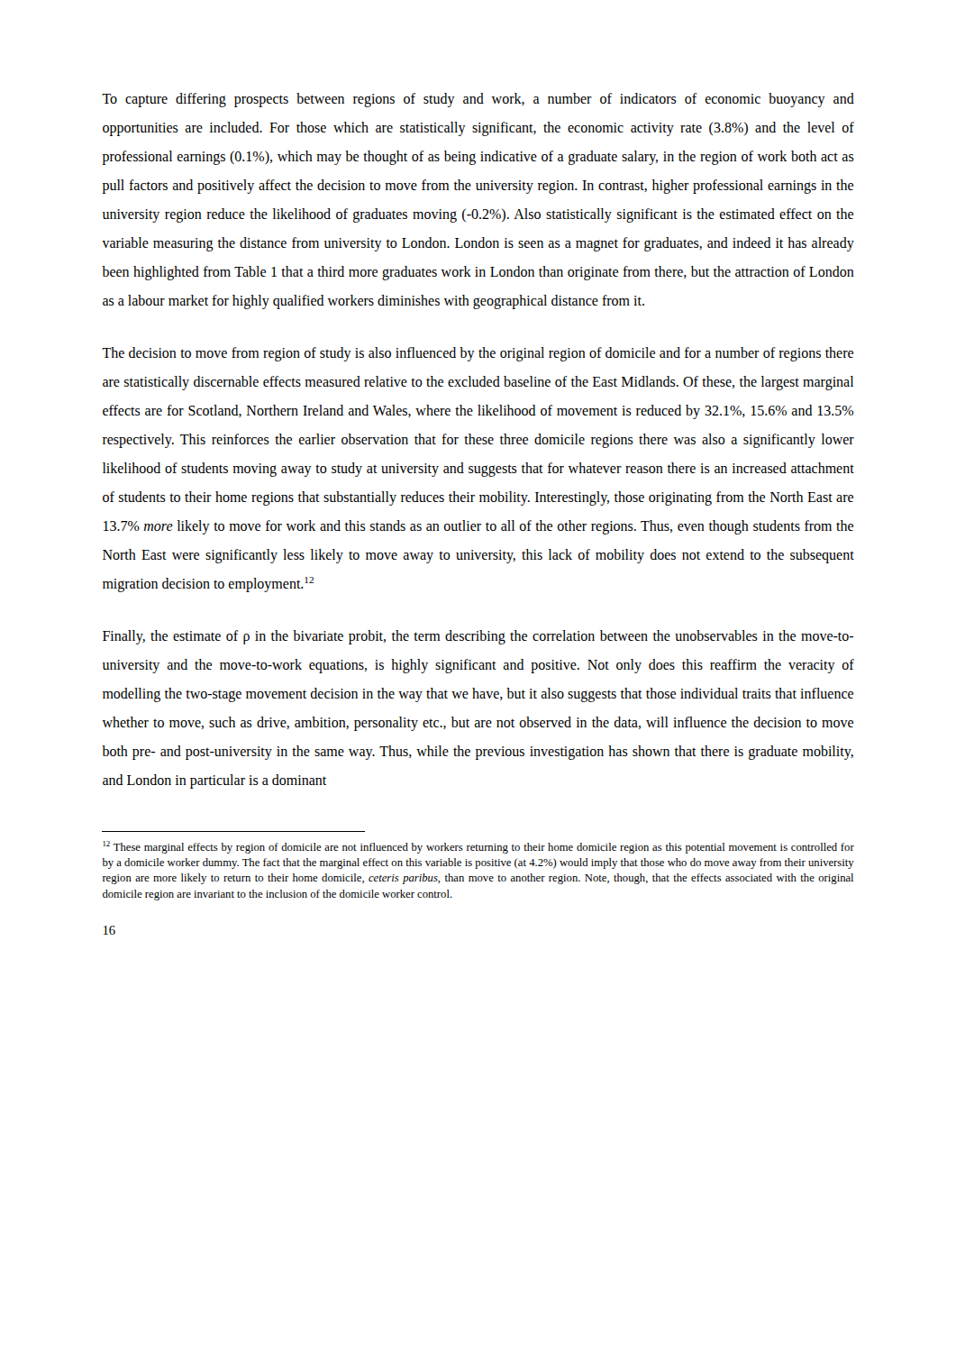To capture differing prospects between regions of study and work, a number of indicators of economic buoyancy and opportunities are included. For those which are statistically significant, the economic activity rate (3.8%) and the level of professional earnings (0.1%), which may be thought of as being indicative of a graduate salary, in the region of work both act as pull factors and positively affect the decision to move from the university region. In contrast, higher professional earnings in the university region reduce the likelihood of graduates moving (-0.2%). Also statistically significant is the estimated effect on the variable measuring the distance from university to London. London is seen as a magnet for graduates, and indeed it has already been highlighted from Table 1 that a third more graduates work in London than originate from there, but the attraction of London as a labour market for highly qualified workers diminishes with geographical distance from it.
The decision to move from region of study is also influenced by the original region of domicile and for a number of regions there are statistically discernable effects measured relative to the excluded baseline of the East Midlands. Of these, the largest marginal effects are for Scotland, Northern Ireland and Wales, where the likelihood of movement is reduced by 32.1%, 15.6% and 13.5% respectively. This reinforces the earlier observation that for these three domicile regions there was also a significantly lower likelihood of students moving away to study at university and suggests that for whatever reason there is an increased attachment of students to their home regions that substantially reduces their mobility. Interestingly, those originating from the North East are 13.7% more likely to move for work and this stands as an outlier to all of the other regions. Thus, even though students from the North East were significantly less likely to move away to university, this lack of mobility does not extend to the subsequent migration decision to employment.12
Finally, the estimate of ρ in the bivariate probit, the term describing the correlation between the unobservables in the move-to-university and the move-to-work equations, is highly significant and positive. Not only does this reaffirm the veracity of modelling the two-stage movement decision in the way that we have, but it also suggests that those individual traits that influence whether to move, such as drive, ambition, personality etc., but are not observed in the data, will influence the decision to move both pre- and post-university in the same way. Thus, while the previous investigation has shown that there is graduate mobility, and London in particular is a dominant
12 These marginal effects by region of domicile are not influenced by workers returning to their home domicile region as this potential movement is controlled for by a domicile worker dummy. The fact that the marginal effect on this variable is positive (at 4.2%) would imply that those who do move away from their university region are more likely to return to their home domicile, ceteris paribus, than move to another region. Note, though, that the effects associated with the original domicile region are invariant to the inclusion of the domicile worker control.
16